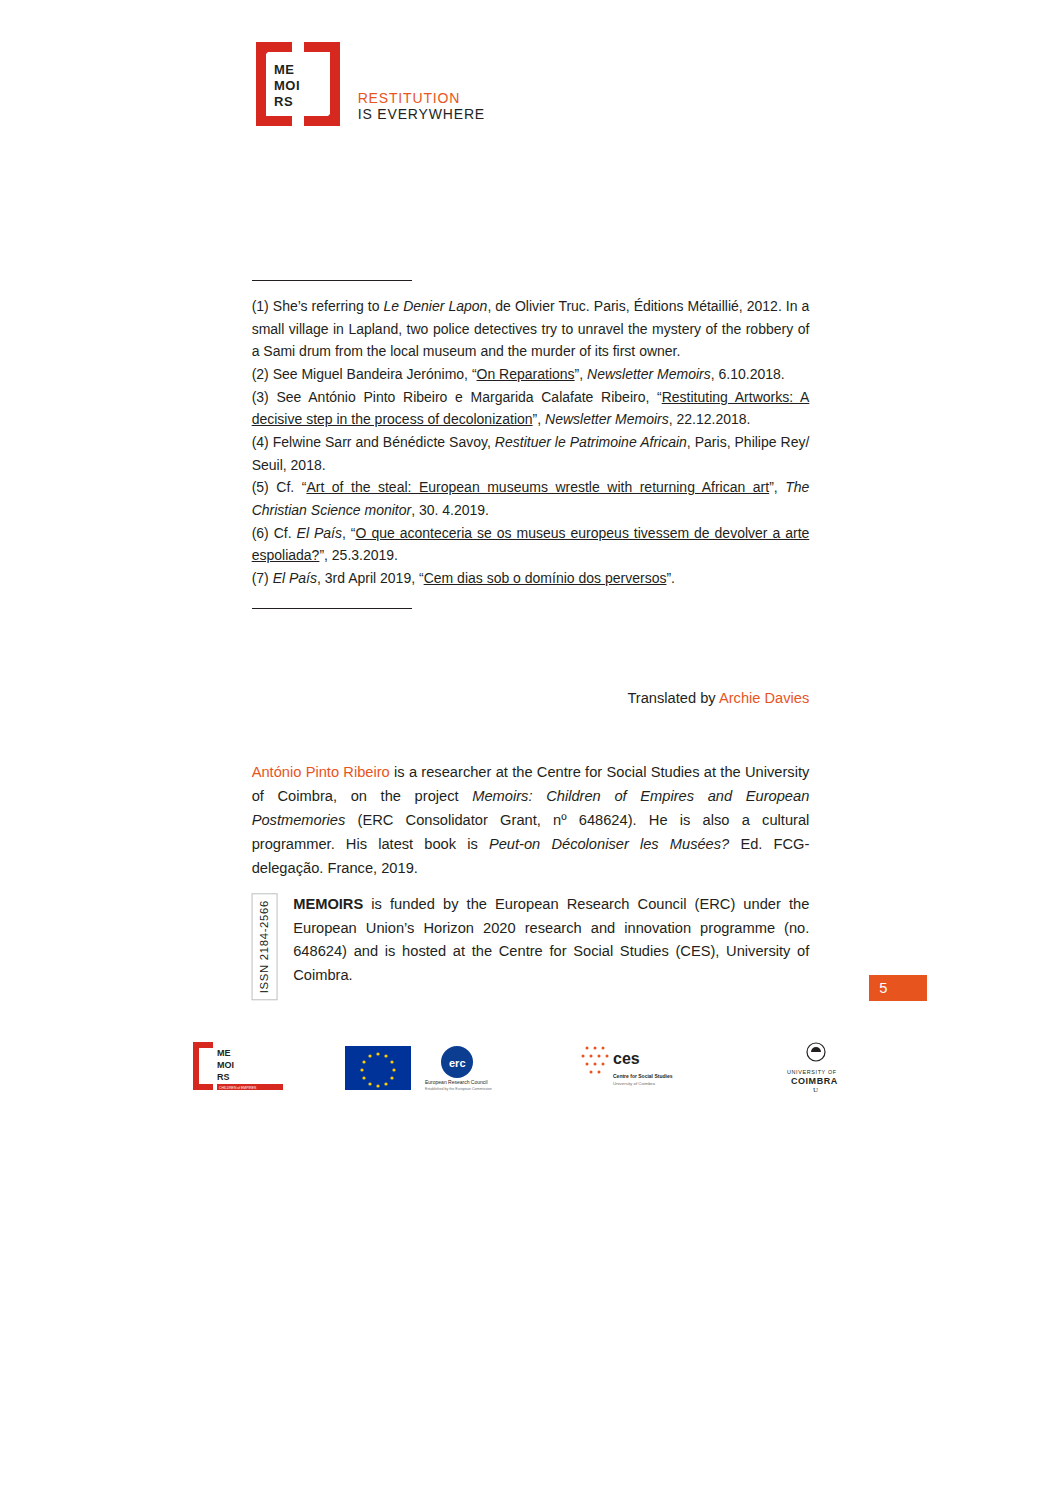ME MOI RS
RESTITUTION
IS EVERYWHERE
(1) She’s referring to Le Denier Lapon, de Olivier Truc. Paris, Éditions Métaillié, 2012. In a small village in Lapland, two police detectives try to unravel the mystery of the robbery of a Sami drum from the local museum and the murder of its first owner.
(2) See Miguel Bandeira Jerónimo, “On Reparations”, Newsletter Memoirs, 6.10.2018.
(3) See António Pinto Ribeiro e Margarida Calafate Ribeiro, “Restituting Artworks: A decisive step in the process of decolonization”, Newsletter Memoirs, 22.12.2018.
(4) Felwine Sarr and Bénédicte Savoy, Restituer le Patrimoine Africain, Paris, Philipe Rey/ Seuil, 2018.
(5) Cf. “Art of the steal: European museums wrestle with returning African art”, The Christian Science monitor, 30. 4.2019.
(6) Cf. El País, “O que aconteceria se os museus europeus tivessem de devolver a arte espoliada?”, 25.3.2019.
(7) El País, 3rd April 2019, “Cem dias sob o domínio dos perversos”.
Translated by Archie Davies
António Pinto Ribeiro is a researcher at the Centre for Social Studies at the University of Coimbra, on the project Memoirs: Children of Empires and European Postmemories (ERC Consolidator Grant, nº 648624). He is also a cultural programmer. His latest book is Peut-on Décoloniser les Musées? Ed. FCG-delegação. France, 2019.
5
ISSN 2184-2566
MEMOIRS is funded by the European Research Council (ERC) under the European Union’s Horizon 2020 research and innovation programme (no. 648624) and is hosted at the Centre for Social Studies (CES), University of Coimbra.
ME MOI RS CHILDREN of EMPIRES
erc European Research Council Established by the European Commission
ces Centre for Social Studies University of Coimbra
UNIVERSITY OF COIMBRA U